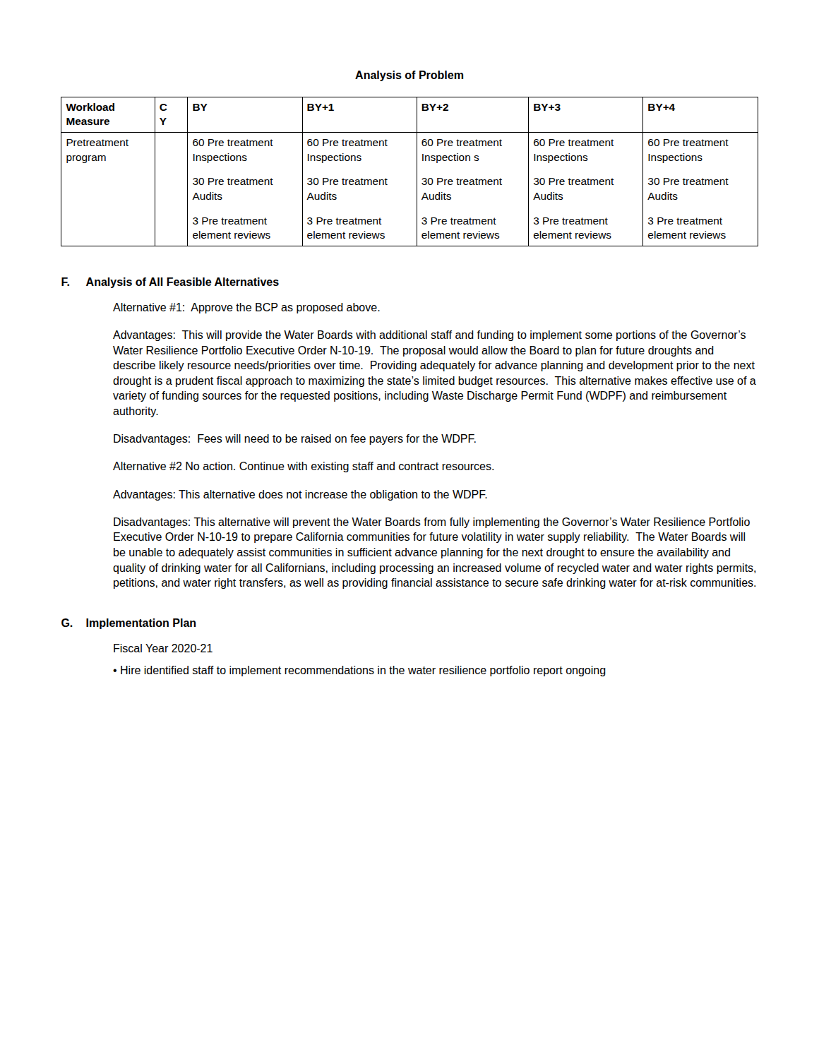Analysis of Problem
| Workload Measure | C Y | BY | BY+1 | BY+2 | BY+3 | BY+4 |
| --- | --- | --- | --- | --- | --- | --- |
| Pretreatment program | | 60 Pre treatment Inspections 30 Pre treatment Audits 3 Pre treatment element reviews | 60 Pre treatment Inspections 30 Pre treatment Audits 3 Pre treatment element reviews | 60 Pre treatment Inspection s 30 Pre treatment Audits 3 Pre treatment element reviews | 60 Pre treatment Inspections 30 Pre treatment Audits 3 Pre treatment element reviews | 60 Pre treatment Inspections 30 Pre treatment Audits 3 Pre treatment element reviews |
F. Analysis of All Feasible Alternatives
Alternative #1: Approve the BCP as proposed above.
Advantages: This will provide the Water Boards with additional staff and funding to implement some portions of the Governor’s Water Resilience Portfolio Executive Order N-10-19. The proposal would allow the Board to plan for future droughts and describe likely resource needs/priorities over time. Providing adequately for advance planning and development prior to the next drought is a prudent fiscal approach to maximizing the state’s limited budget resources. This alternative makes effective use of a variety of funding sources for the requested positions, including Waste Discharge Permit Fund (WDPF) and reimbursement authority.
Disadvantages: Fees will need to be raised on fee payers for the WDPF.
Alternative #2 No action. Continue with existing staff and contract resources.
Advantages: This alternative does not increase the obligation to the WDPF.
Disadvantages: This alternative will prevent the Water Boards from fully implementing the Governor’s Water Resilience Portfolio Executive Order N-10-19 to prepare California communities for future volatility in water supply reliability. The Water Boards will be unable to adequately assist communities in sufficient advance planning for the next drought to ensure the availability and quality of drinking water for all Californians, including processing an increased volume of recycled water and water rights permits, petitions, and water right transfers, as well as providing financial assistance to secure safe drinking water for at-risk communities.
G. Implementation Plan
Fiscal Year 2020-21
• Hire identified staff to implement recommendations in the water resilience portfolio report ongoing